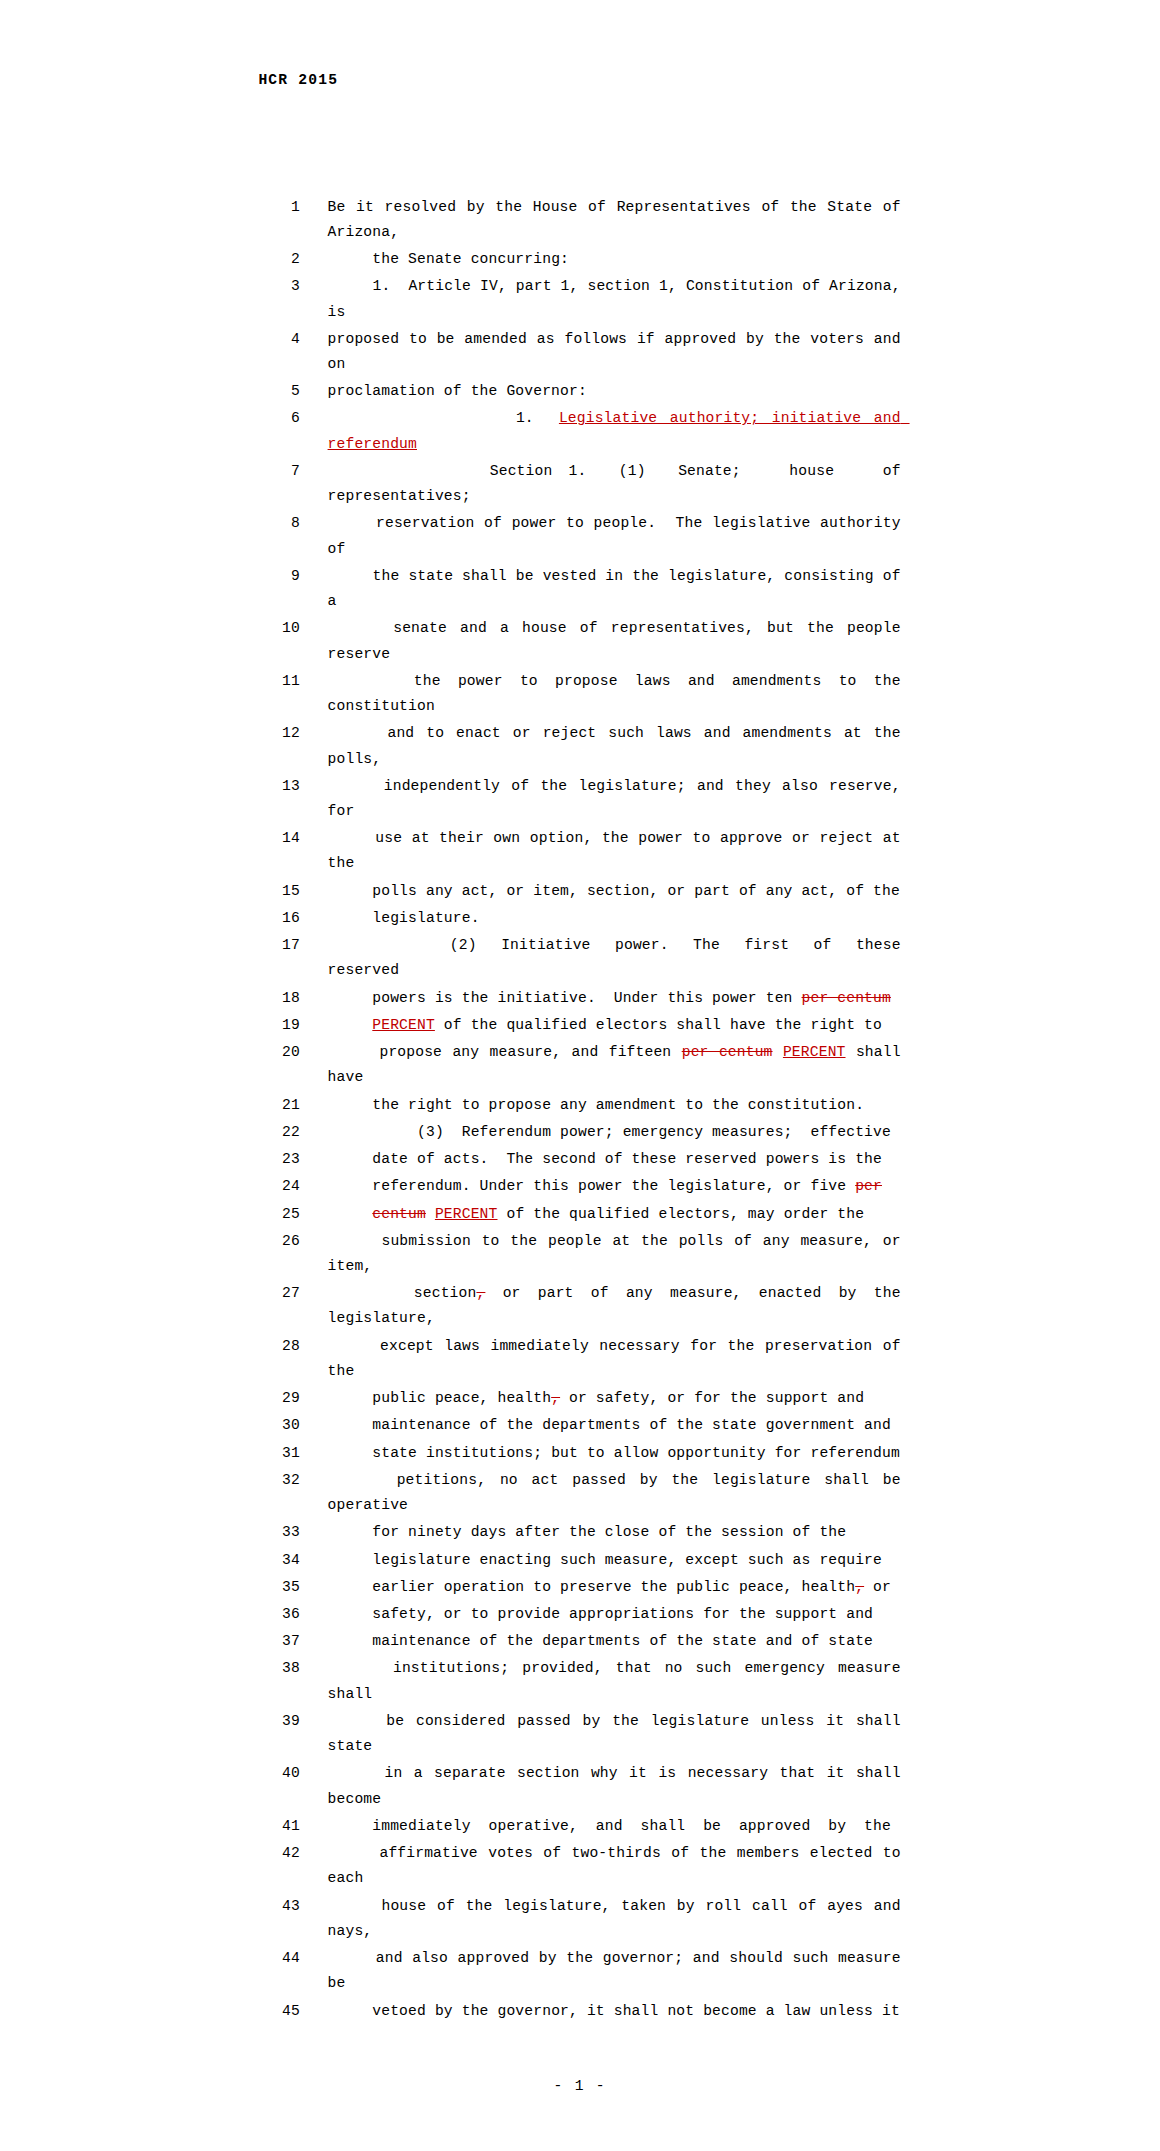HCR 2015
| 1 | Be it resolved by the House of Representatives of the State of Arizona, |
| 2 | the Senate concurring: |
| 3 | 1. Article IV, part 1, section 1, Constitution of Arizona, is |
| 4 | proposed to be amended as follows if approved by the voters and on |
| 5 | proclamation of the Governor: |
| 6 | 1. Legislative authority; initiative and referendum |
| 7 | Section 1. (1) Senate; house of representatives; |
| 8 | reservation of power to people. The legislative authority of |
| 9 | the state shall be vested in the legislature, consisting of a |
| 10 | senate and a house of representatives, but the people reserve |
| 11 | the power to propose laws and amendments to the constitution |
| 12 | and to enact or reject such laws and amendments at the polls, |
| 13 | independently of the legislature; and they also reserve, for |
| 14 | use at their own option, the power to approve or reject at the |
| 15 | polls any act, or item, section, or part of any act, of the |
| 16 | legislature. |
| 17 | (2) Initiative power. The first of these reserved |
| 18 | powers is the initiative. Under this power ten per centum |
| 19 | PERCENT of the qualified electors shall have the right to |
| 20 | propose any measure, and fifteen per centum PERCENT shall have |
| 21 | the right to propose any amendment to the constitution. |
| 22 | (3) Referendum power; emergency measures; effective |
| 23 | date of acts. The second of these reserved powers is the |
| 24 | referendum. Under this power the legislature, or five per |
| 25 | centum PERCENT of the qualified electors, may order the |
| 26 | submission to the people at the polls of any measure, or item, |
| 27 | section , or part of any measure, enacted by the legislature, |
| 28 | except laws immediately necessary for the preservation of the |
| 29 | public peace, health , or safety, or for the support and |
| 30 | maintenance of the departments of the state government and |
| 31 | state institutions; but to allow opportunity for referendum |
| 32 | petitions, no act passed by the legislature shall be operative |
| 33 | for ninety days after the close of the session of the |
| 34 | legislature enacting such measure, except such as require |
| 35 | earlier operation to preserve the public peace, health , or |
| 36 | safety, or to provide appropriations for the support and |
| 37 | maintenance of the departments of the state and of state |
| 38 | institutions; provided, that no such emergency measure shall |
| 39 | be considered passed by the legislature unless it shall state |
| 40 | in a separate section why it is necessary that it shall become |
| 41 | immediately operative, and shall be approved by the |
| 42 | affirmative votes of two-thirds of the members elected to each |
| 43 | house of the legislature, taken by roll call of ayes and nays, |
| 44 | and also approved by the governor; and should such measure be |
| 45 | vetoed by the governor, it shall not become a law unless it |
- 1 -